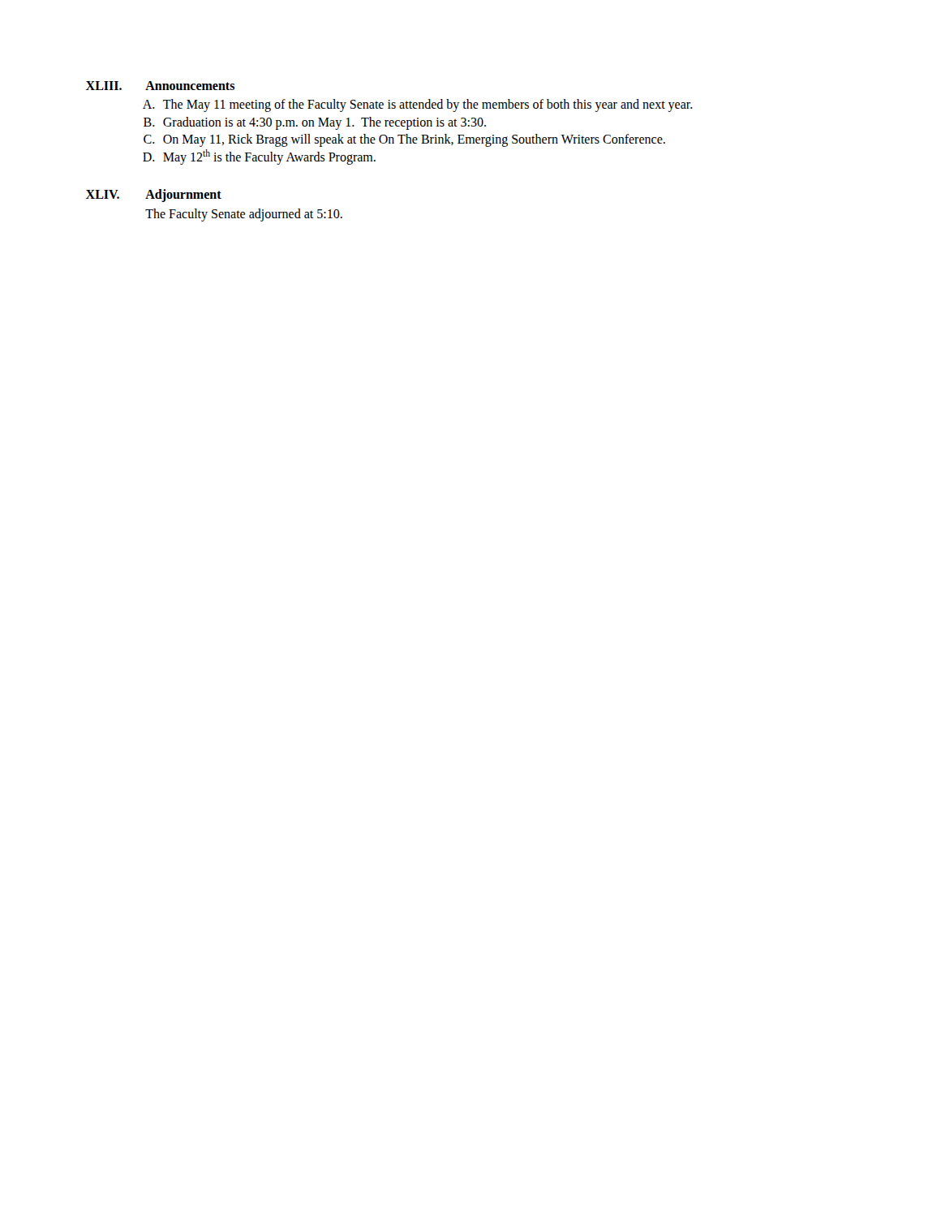XLIII. Announcements
The May 11 meeting of the Faculty Senate is attended by the members of both this year and next year.
Graduation is at 4:30 p.m. on May 1. The reception is at 3:30.
On May 11, Rick Bragg will speak at the On The Brink, Emerging Southern Writers Conference.
May 12th is the Faculty Awards Program.
XLIV. Adjournment
The Faculty Senate adjourned at 5:10.